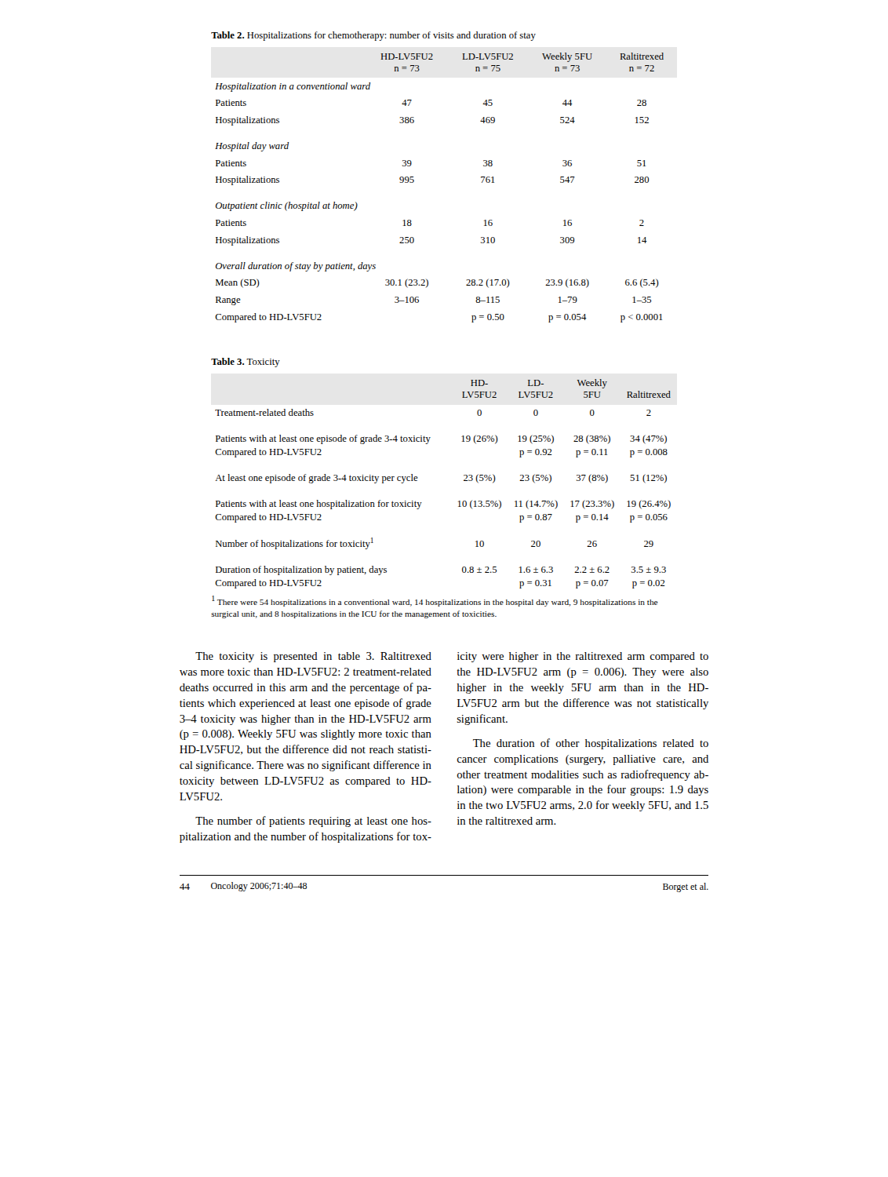Table 2. Hospitalizations for chemotherapy: number of visits and duration of stay
| | HD-LV5FU2 n = 73 | LD-LV5FU2 n = 75 | Weekly 5FU n = 73 | Raltitrexed n = 72 |
| --- | --- | --- | --- | --- |
| Hospitalization in a conventional ward |
| Patients | 47 | 45 | 44 | 28 |
| Hospitalizations | 386 | 469 | 524 | 152 |
| Hospital day ward |
| Patients | 39 | 38 | 36 | 51 |
| Hospitalizations | 995 | 761 | 547 | 280 |
| Outpatient clinic (hospital at home) |
| Patients | 18 | 16 | 16 | 2 |
| Hospitalizations | 250 | 310 | 309 | 14 |
| Overall duration of stay by patient, days |
| Mean (SD) | 30.1 (23.2) | 28.2 (17.0) | 23.9 (16.8) | 6.6 (5.4) |
| Range | 3–106 | 8–115 | 1–79 | 1–35 |
| Compared to HD-LV5FU2 | | p = 0.50 | p = 0.054 | p < 0.0001 |
Table 3. Toxicity
| | HD- LV5FU2 | LD- LV5FU2 | Weekly 5FU | Raltitrexed |
| --- | --- | --- | --- | --- |
| Treatment-related deaths | 0 | 0 | 0 | 2 |
| Patients with at least one episode of grade 3-4 toxicity Compared to HD-LV5FU2 | 19 (26%) | 19 (25%) p = 0.92 | 28 (38%) p = 0.11 | 34 (47%) p = 0.008 |
| At least one episode of grade 3-4 toxicity per cycle | 23 (5%) | 23 (5%) | 37 (8%) | 51 (12%) |
| Patients with at least one hospitalization for toxicity Compared to HD-LV5FU2 | 10 (13.5%) | 11 (14.7%) p = 0.87 | 17 (23.3%) p = 0.14 | 19 (26.4%) p = 0.056 |
| Number of hospitalizations for toxicity 1 | 10 | 20 | 26 | 29 |
| Duration of hospitalization by patient, days Compared to HD-LV5FU2 | 0.8 ± 2.5 | 1.6 ± 6.3 p = 0.31 | 2.2 ± 6.2 p = 0.07 | 3.5 ± 9.3 p = 0.02 |
1 There were 54 hospitalizations in a conventional ward, 14 hospitalizations in the hospital day ward, 9 hospitalizations in the surgical unit, and 8 hospitalizations in the ICU for the management of toxicities.
The toxicity is presented in table 3. Raltitrexed was more toxic than HD-LV5FU2: 2 treatment-related deaths occurred in this arm and the percentage of patients which experienced at least one episode of grade 3–4 toxicity was higher than in the HD-LV5FU2 arm (p = 0.008). Weekly 5FU was slightly more toxic than HD-LV5FU2, but the difference did not reach statistical significance. There was no significant difference in toxicity between LD-LV5FU2 as compared to HD-LV5FU2.
The number of patients requiring at least one hospitalization and the number of hospitalizations for toxicity were higher in the raltitrexed arm compared to the HD-LV5FU2 arm (p = 0.006). They were also higher in the weekly 5FU arm than in the HD-LV5FU2 arm but the difference was not statistically significant.
The duration of other hospitalizations related to cancer complications (surgery, palliative care, and other treatment modalities such as radiofrequency ablation) were comparable in the four groups: 1.9 days in the two LV5FU2 arms, 2.0 for weekly 5FU, and 1.5 in the raltitrexed arm.
44 Oncology 2006;71:40–48
Borget et al.